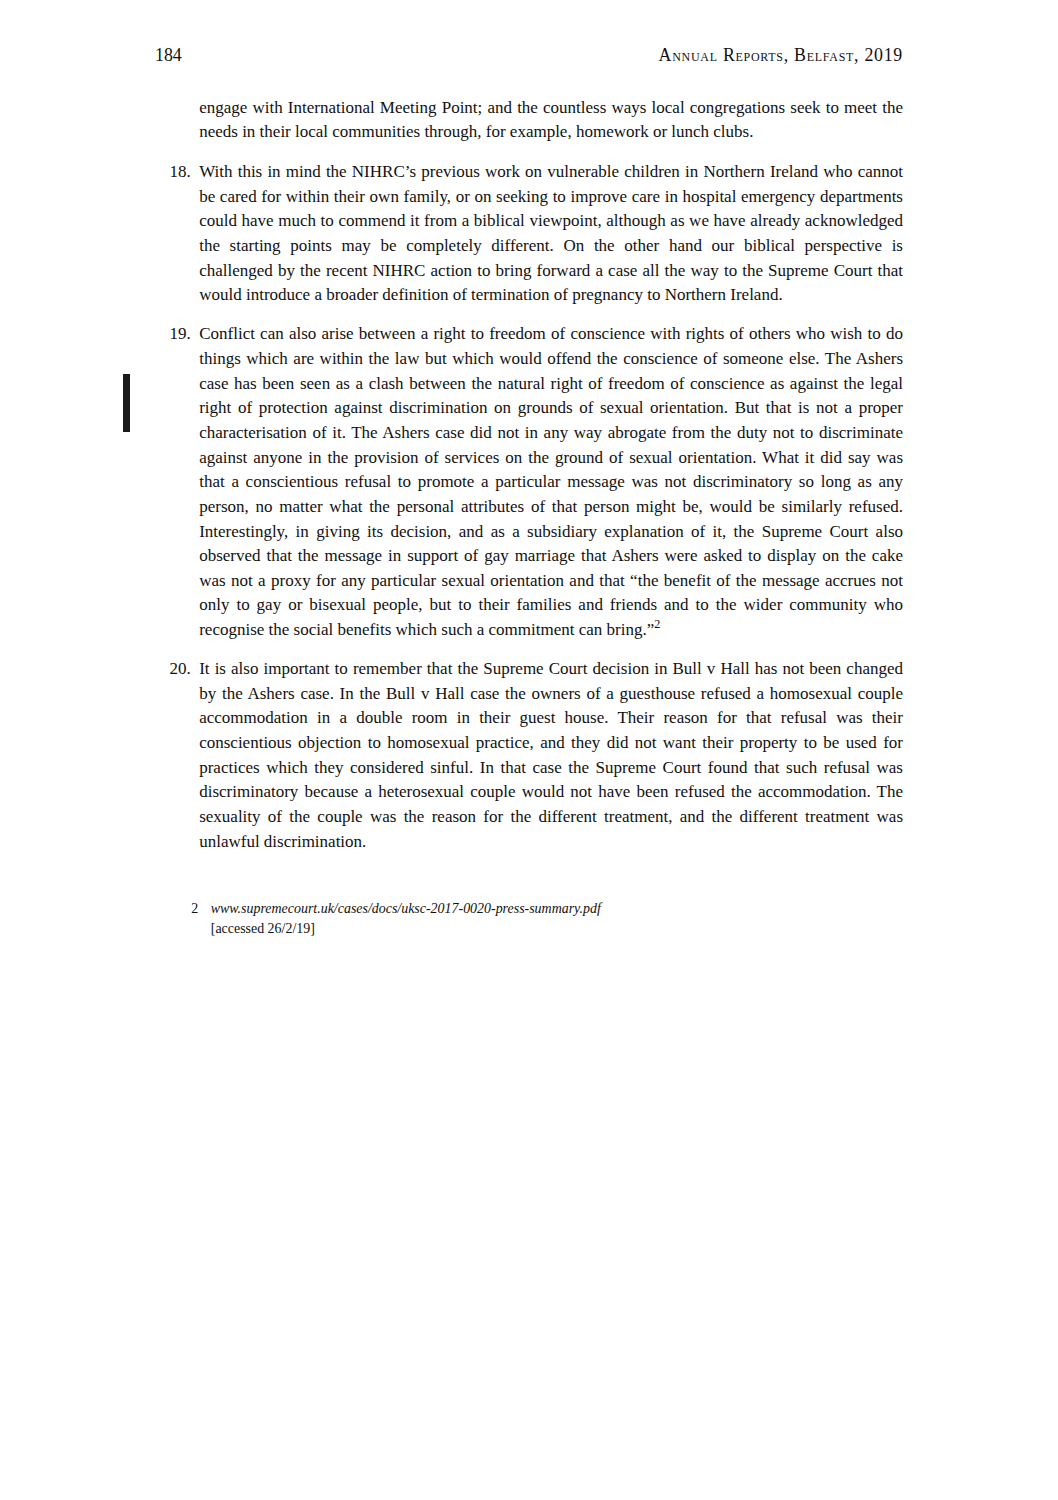184 Annual Reports, Belfast, 2019
engage with International Meeting Point; and the countless ways local congregations seek to meet the needs in their local communities through, for example, homework or lunch clubs.
18. With this in mind the NIHRC’s previous work on vulnerable children in Northern Ireland who cannot be cared for within their own family, or on seeking to improve care in hospital emergency departments could have much to commend it from a biblical viewpoint, although as we have already acknowledged the starting points may be completely different. On the other hand our biblical perspective is challenged by the recent NIHRC action to bring forward a case all the way to the Supreme Court that would introduce a broader definition of termination of pregnancy to Northern Ireland.
19. Conflict can also arise between a right to freedom of conscience with rights of others who wish to do things which are within the law but which would offend the conscience of someone else. The Ashers case has been seen as a clash between the natural right of freedom of conscience as against the legal right of protection against discrimination on grounds of sexual orientation. But that is not a proper characterisation of it. The Ashers case did not in any way abrogate from the duty not to discriminate against anyone in the provision of services on the ground of sexual orientation. What it did say was that a conscientious refusal to promote a particular message was not discriminatory so long as any person, no matter what the personal attributes of that person might be, would be similarly refused. Interestingly, in giving its decision, and as a subsidiary explanation of it, the Supreme Court also observed that the message in support of gay marriage that Ashers were asked to display on the cake was not a proxy for any particular sexual orientation and that “the benefit of the message accrues not only to gay or bisexual people, but to their families and friends and to the wider community who recognise the social benefits which such a commitment can bring.”2
20. It is also important to remember that the Supreme Court decision in Bull v Hall has not been changed by the Ashers case. In the Bull v Hall case the owners of a guesthouse refused a homosexual couple accommodation in a double room in their guest house. Their reason for that refusal was their conscientious objection to homosexual practice, and they did not want their property to be used for practices which they considered sinful. In that case the Supreme Court found that such refusal was discriminatory because a heterosexual couple would not have been refused the accommodation. The sexuality of the couple was the reason for the different treatment, and the different treatment was unlawful discrimination.
2 www.supremecourt.uk/cases/docs/uksc-2017-0020-press-summary.pdf
[accessed 26/2/19]